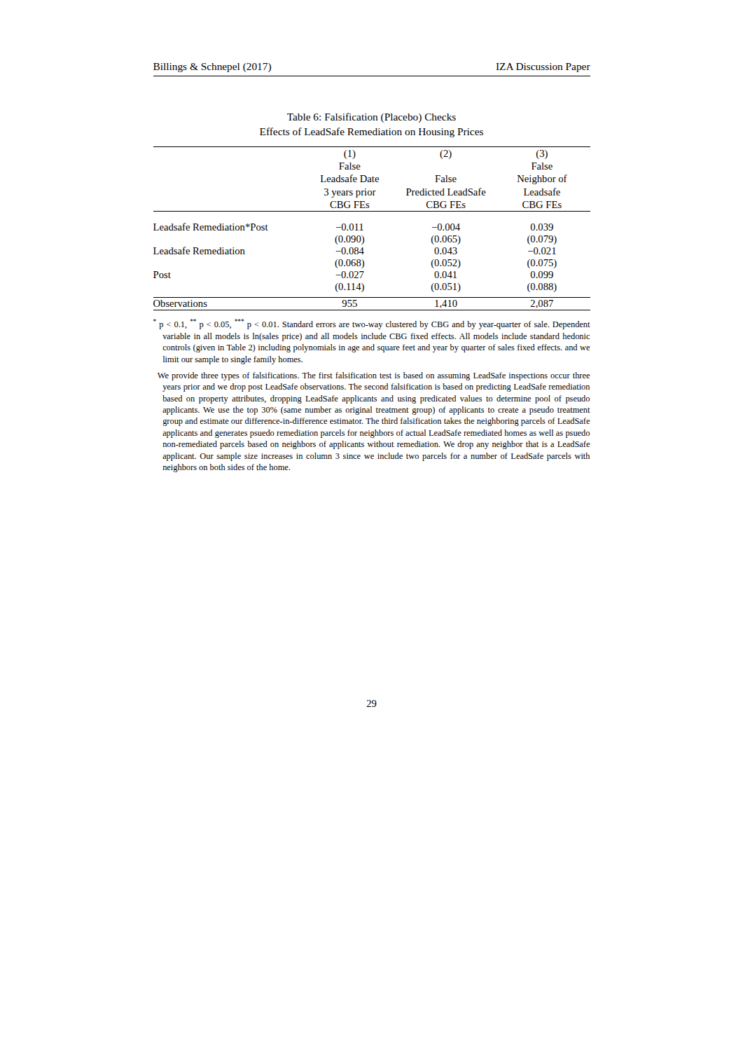Billings & Schnepel (2017)
IZA Discussion Paper
Table 6: Falsification (Placebo) Checks
Effects of LeadSafe Remediation on Housing Prices
| | (1) | (2) | (3) |
| | False Leadsafe Date 3 years prior CBG FEs | False Predicted LeadSafe CBG FEs | False Neighbor of Leadsafe CBG FEs |
| Leadsafe Remediation*Post | −0.011 | −0.004 | 0.039 |
| | (0.090) | (0.065) | (0.079) |
| Leadsafe Remediation | −0.084 | 0.043 | −0.021 |
| | (0.068) | (0.052) | (0.075) |
| Post | −0.027 | 0.041 | 0.099 |
| | (0.114) | (0.051) | (0.088) |
| Observations | 955 | 1,410 | 2,087 |
* p < 0.1, ** p < 0.05, *** p < 0.01. Standard errors are two-way clustered by CBG and by year-quarter of sale. Dependent variable in all models is ln(sales price) and all models include CBG fixed effects. All models include standard hedonic controls (given in Table 2) including polynomials in age and square feet and year by quarter of sales fixed effects. and we limit our sample to single family homes.
We provide three types of falsifications. The first falsification test is based on assuming LeadSafe inspections occur three years prior and we drop post LeadSafe observations. The second falsification is based on predicting LeadSafe remediation based on property attributes, dropping LeadSafe applicants and using predicated values to determine pool of pseudo applicants. We use the top 30% (same number as original treatment group) of applicants to create a pseudo treatment group and estimate our difference-in-difference estimator. The third falsification takes the neighboring parcels of LeadSafe applicants and generates psuedo remediation parcels for neighbors of actual LeadSafe remediated homes as well as psuedo non-remediated parcels based on neighbors of applicants without remediation. We drop any neighbor that is a LeadSafe applicant. Our sample size increases in column 3 since we include two parcels for a number of LeadSafe parcels with neighbors on both sides of the home.
29